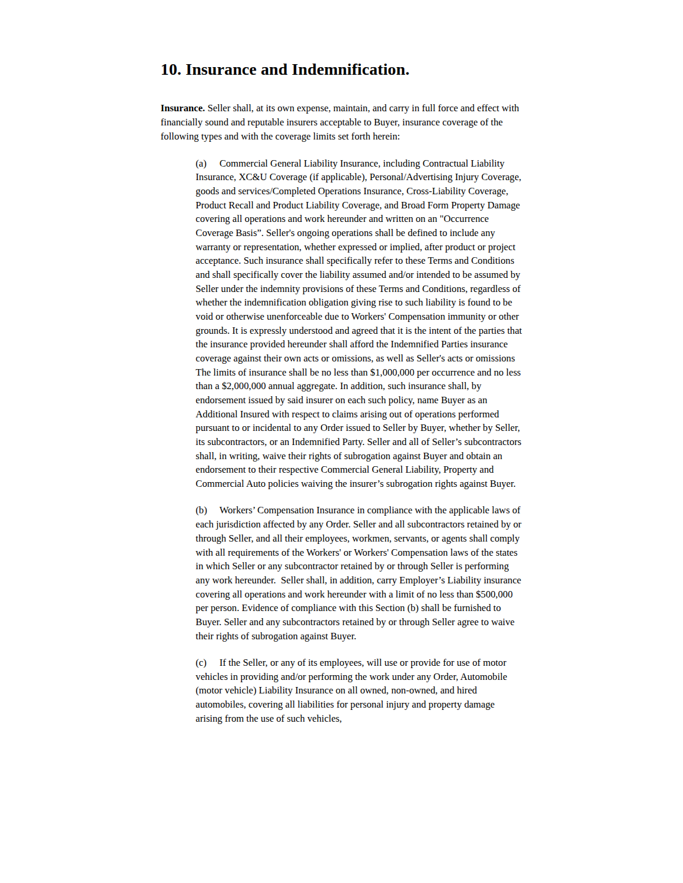10. Insurance and Indemnification.
Insurance. Seller shall, at its own expense, maintain, and carry in full force and effect with financially sound and reputable insurers acceptable to Buyer, insurance coverage of the following types and with the coverage limits set forth herein:
(a) Commercial General Liability Insurance, including Contractual Liability Insurance, XC&U Coverage (if applicable), Personal/Advertising Injury Coverage, goods and services/Completed Operations Insurance, Cross-Liability Coverage, Product Recall and Product Liability Coverage, and Broad Form Property Damage covering all operations and work hereunder and written on an "Occurrence Coverage Basis”. Seller's ongoing operations shall be defined to include any warranty or representation, whether expressed or implied, after product or project acceptance. Such insurance shall specifically refer to these Terms and Conditions and shall specifically cover the liability assumed and/or intended to be assumed by Seller under the indemnity provisions of these Terms and Conditions, regardless of whether the indemnification obligation giving rise to such liability is found to be void or otherwise unenforceable due to Workers' Compensation immunity or other grounds. It is expressly understood and agreed that it is the intent of the parties that the insurance provided hereunder shall afford the Indemnified Parties insurance coverage against their own acts or omissions, as well as Seller's acts or omissions The limits of insurance shall be no less than $1,000,000 per occurrence and no less than a $2,000,000 annual aggregate. In addition, such insurance shall, by endorsement issued by said insurer on each such policy, name Buyer as an Additional Insured with respect to claims arising out of operations performed pursuant to or incidental to any Order issued to Seller by Buyer, whether by Seller, its subcontractors, or an Indemnified Party. Seller and all of Seller’s subcontractors shall, in writing, waive their rights of subrogation against Buyer and obtain an endorsement to their respective Commercial General Liability, Property and Commercial Auto policies waiving the insurer’s subrogation rights against Buyer.
(b) Workers’ Compensation Insurance in compliance with the applicable laws of each jurisdiction affected by any Order. Seller and all subcontractors retained by or through Seller, and all their employees, workmen, servants, or agents shall comply with all requirements of the Workers' or Workers' Compensation laws of the states in which Seller or any subcontractor retained by or through Seller is performing any work hereunder. Seller shall, in addition, carry Employer’s Liability insurance covering all operations and work hereunder with a limit of no less than $500,000 per person. Evidence of compliance with this Section (b) shall be furnished to Buyer. Seller and any subcontractors retained by or through Seller agree to waive their rights of subrogation against Buyer.
(c) If the Seller, or any of its employees, will use or provide for use of motor vehicles in providing and/or performing the work under any Order, Automobile (motor vehicle) Liability Insurance on all owned, non-owned, and hired automobiles, covering all liabilities for personal injury and property damage arising from the use of such vehicles,